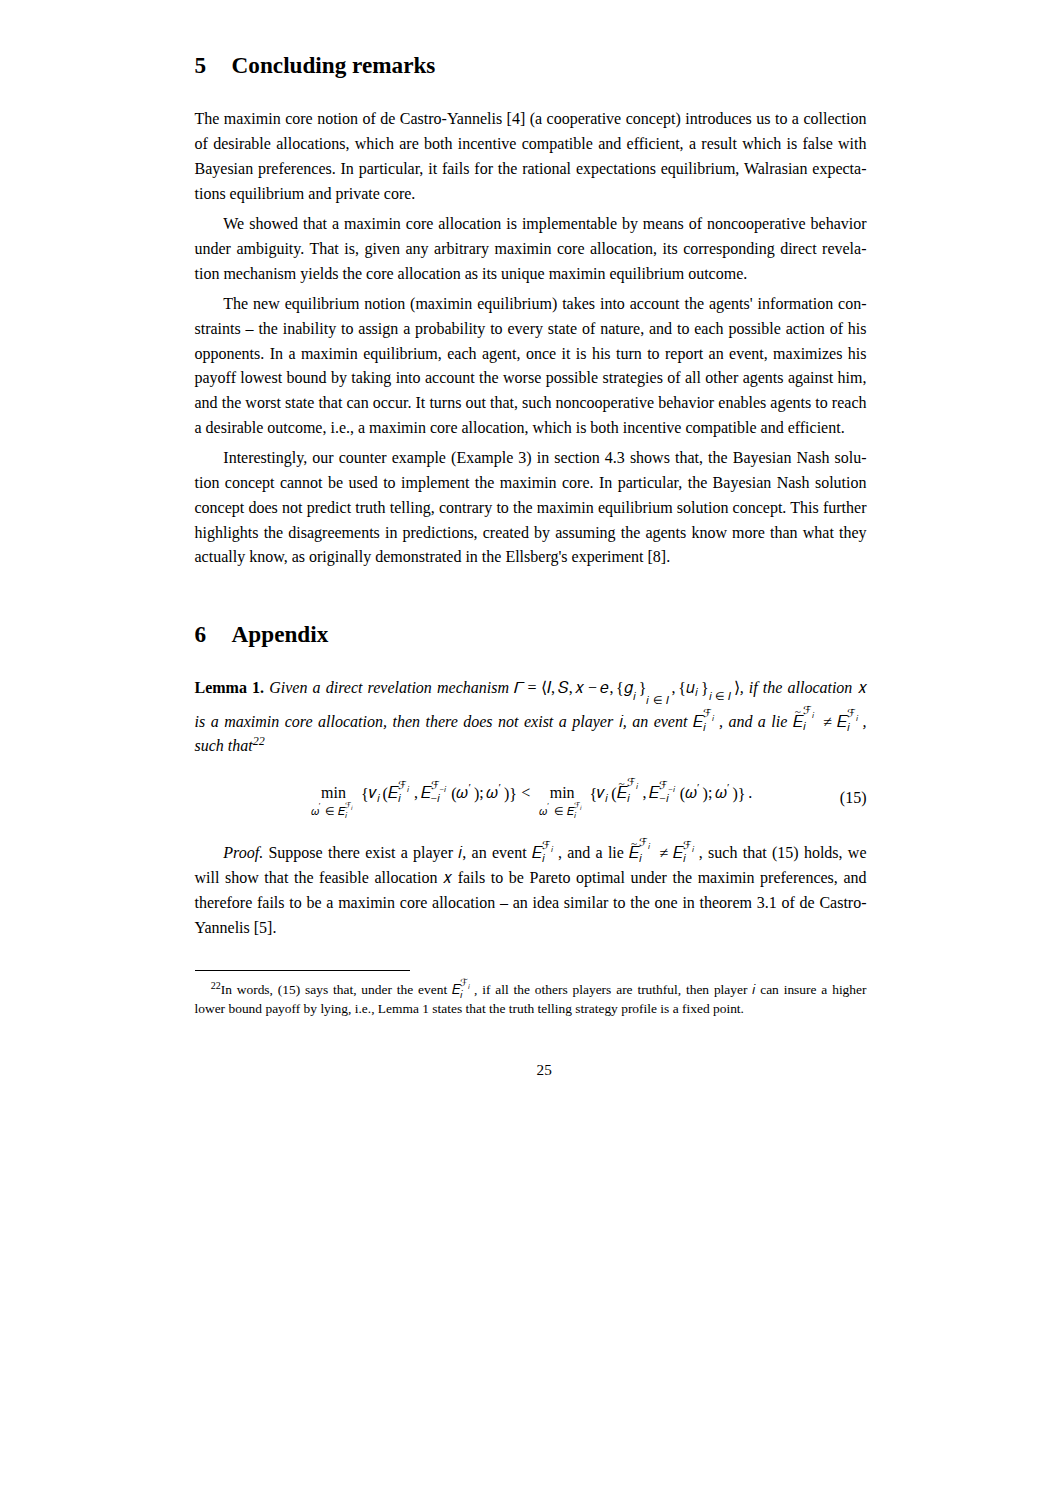5 Concluding remarks
The maximin core notion of de Castro-Yannelis [4] (a cooperative concept) introduces us to a collection of desirable allocations, which are both incentive compatible and efficient, a result which is false with Bayesian preferences. In particular, it fails for the rational expectations equilibrium, Walrasian expectations equilibrium and private core.
We showed that a maximin core allocation is implementable by means of noncooperative behavior under ambiguity. That is, given any arbitrary maximin core allocation, its corresponding direct revelation mechanism yields the core allocation as its unique maximin equilibrium outcome.
The new equilibrium notion (maximin equilibrium) takes into account the agents' information constraints – the inability to assign a probability to every state of nature, and to each possible action of his opponents. In a maximin equilibrium, each agent, once it is his turn to report an event, maximizes his payoff lowest bound by taking into account the worse possible strategies of all other agents against him, and the worst state that can occur. It turns out that, such noncooperative behavior enables agents to reach a desirable outcome, i.e., a maximin core allocation, which is both incentive compatible and efficient.
Interestingly, our counter example (Example 3) in section 4.3 shows that, the Bayesian Nash solution concept cannot be used to implement the maximin core. In particular, the Bayesian Nash solution concept does not predict truth telling, contrary to the maximin equilibrium solution concept. This further highlights the disagreements in predictions, created by assuming the agents know more than what they actually know, as originally demonstrated in the Ellsberg's experiment [8].
6 Appendix
Lemma 1. Given a direct revelation mechanism Γ=⟨I,S,x−e,{gi}i∈I,{ui}i∈I⟩, if the allocation x is a maximin core allocation, then there does not exist a player i, an event Eiℱi, and a lie E~iℱi≠Eiℱi, such that22
min ω′∈Eiℱi { vi ( Eiℱi , E−iℱ−i (ω′) ; ω′ ) } < min ω′∈Eiℱi { vi ( E~iℱi , E−iℱ−i (ω′) ; ω′ ) } . (15)
Proof. Suppose there exist a player i, an event Eiℱi, and a lie E~iℱi≠Eiℱi, such that (15) holds, we will show that the feasible allocation x fails to be Pareto optimal under the maximin preferences, and therefore fails to be a maximin core allocation – an idea similar to the one in theorem 3.1 of de Castro-Yannelis [5].
22In words, (15) says that, under the event Eiℱi, if all the others players are truthful, then player i can insure a higher lower bound payoff by lying, i.e., Lemma 1 states that the truth telling strategy profile is a fixed point.
25